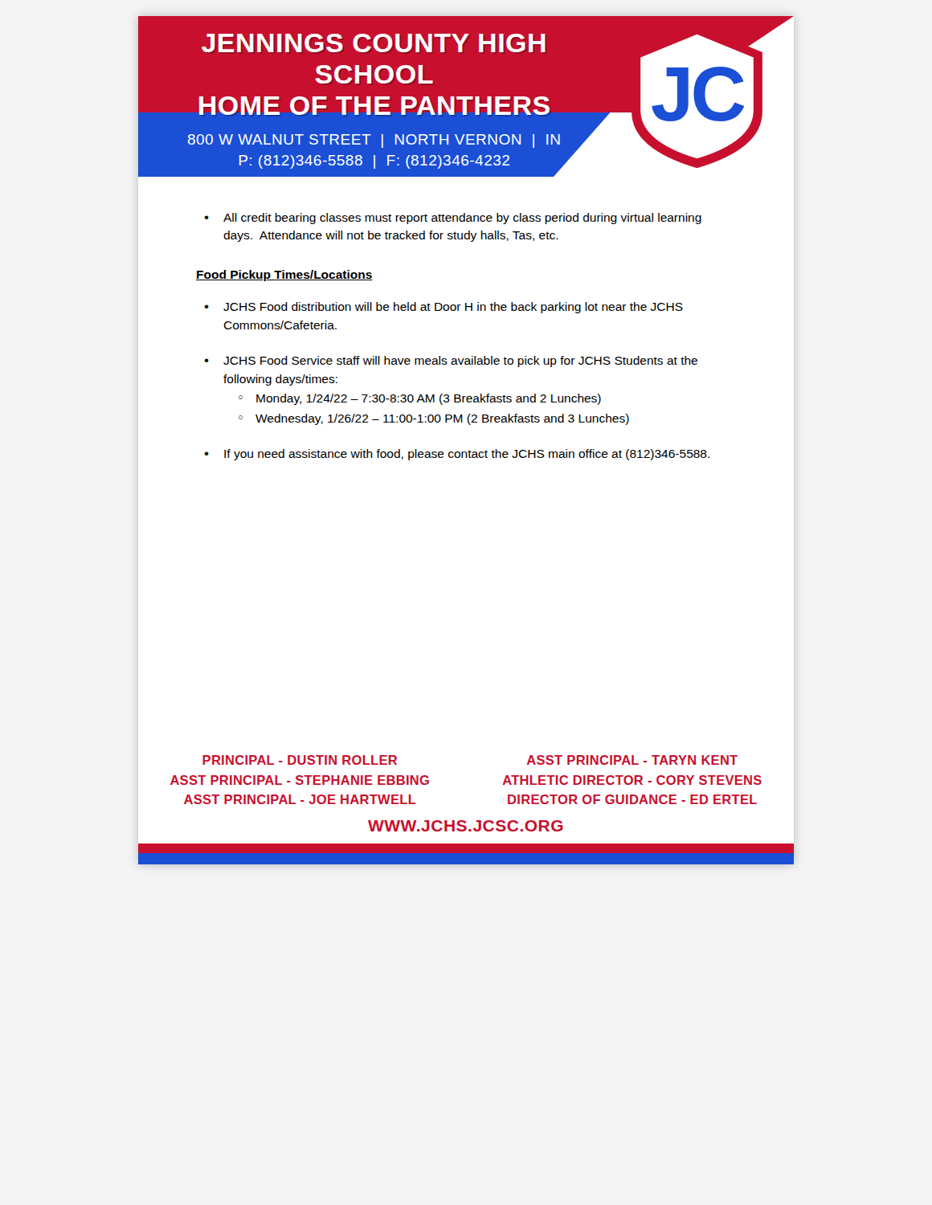Jennings County High School
Home of the Panthers
800 W Walnut Street | North Vernon | IN
P: (812)346-5588 | F: (812)346-4232
JC
All credit bearing classes must report attendance by class period during virtual learning days. Attendance will not be tracked for study halls, Tas, etc.
Food Pickup Times/Locations
JCHS Food distribution will be held at Door H in the back parking lot near the JCHS Commons/Cafeteria.
JCHS Food Service staff will have meals available to pick up for JCHS Students at the following days/times:
Monday, 1/24/22 – 7:30-8:30 AM (3 Breakfasts and 2 Lunches)
Wednesday, 1/26/22 – 11:00-1:00 PM (2 Breakfasts and 3 Lunches)
If you need assistance with food, please contact the JCHS main office at (812)346-5588.
Principal - Dustin Roller
Asst Principal - Stephanie Ebbing
Asst Principal - Joe Hartwell
Asst Principal - Taryn Kent
Athletic Director - Cory Stevens
Director of Guidance - Ed Ertel
WWW.JCHS.JCSC.ORG